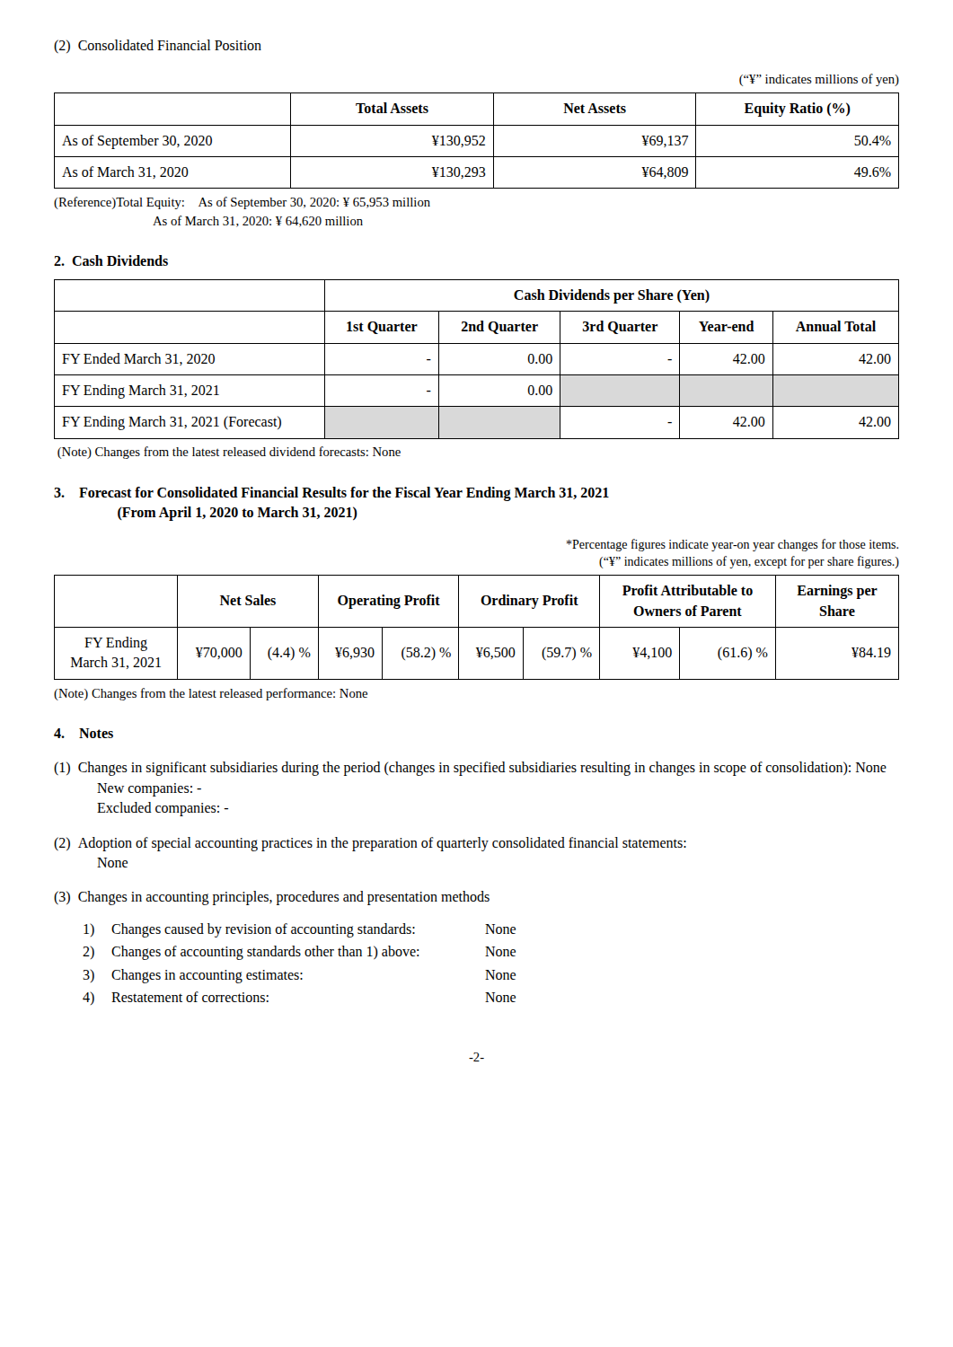(2) Consolidated Financial Position
(“¥” indicates millions of yen)
| | Total Assets | Net Assets | Equity Ratio (%) |
| --- | --- | --- | --- |
| As of September 30, 2020 | ¥130,952 | ¥69,137 | 50.4% |
| As of March 31, 2020 | ¥130,293 | ¥64,809 | 49.6% |
(Reference)Total Equity: As of September 30, 2020: ¥ 65,953 million
As of March 31, 2020: ¥ 64,620 million
2. Cash Dividends
| | Cash Dividends per Share (Yen) |
| --- | --- |
| | 1st Quarter | 2nd Quarter | 3rd Quarter | Year-end | Annual Total |
| FY Ended March 31, 2020 | - | 0.00 | - | 42.00 | 42.00 |
| FY Ending March 31, 2021 | - | 0.00 | | | |
| FY Ending March 31, 2021 (Forecast) | | | - | 42.00 | 42.00 |
(Note) Changes from the latest released dividend forecasts: None
3. Forecast for Consolidated Financial Results for the Fiscal Year Ending March 31, 2021
(From April 1, 2020 to March 31, 2021)
*Percentage figures indicate year-on year changes for those items.
(“¥” indicates millions of yen, except for per share figures.)
| | Net Sales | Operating Profit | Ordinary Profit | Profit Attributable to Owners of Parent | Earnings per Share |
| --- | --- | --- | --- | --- | --- |
| FY Ending March 31, 2021 | ¥70,000 | (4.4) % | ¥6,930 | (58.2) % | ¥6,500 | (59.7) % | ¥4,100 | (61.6) % | ¥84.19 |
(Note) Changes from the latest released performance: None
4. Notes
(1) Changes in significant subsidiaries during the period (changes in specified subsidiaries resulting in changes in scope of consolidation): None
New companies: -
Excluded companies: -
(2) Adoption of special accounting practices in the preparation of quarterly consolidated financial statements:
None
(3) Changes in accounting principles, procedures and presentation methods
1) Changes caused by revision of accounting standards: None
2) Changes of accounting standards other than 1) above: None
3) Changes in accounting estimates: None
4) Restatement of corrections: None
-2-